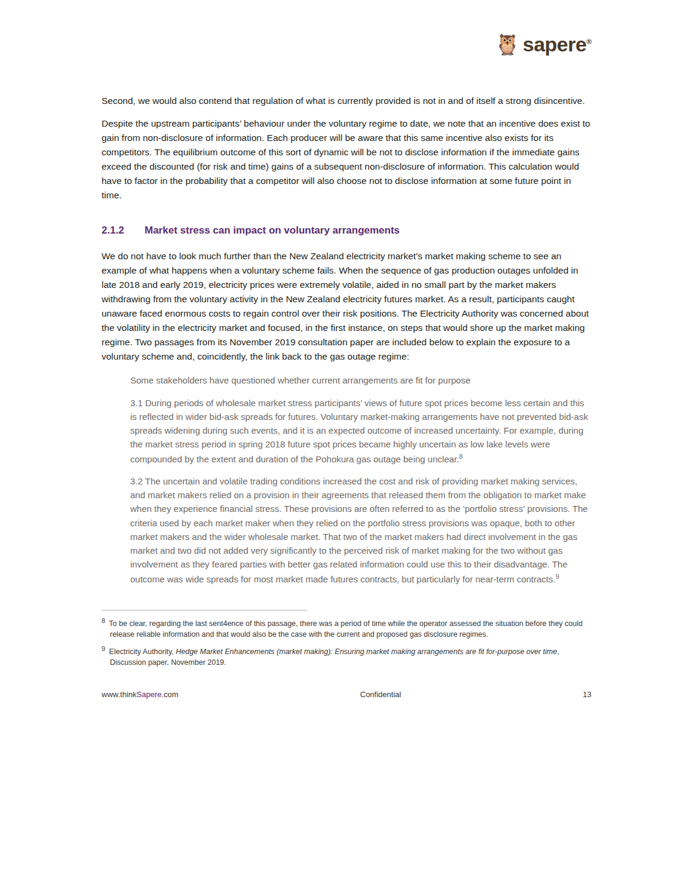🦉sapere®
Second, we would also contend that regulation of what is currently provided is not in and of itself a strong disincentive.
Despite the upstream participants’ behaviour under the voluntary regime to date, we note that an incentive does exist to gain from non-disclosure of information. Each producer will be aware that this same incentive also exists for its competitors. The equilibrium outcome of this sort of dynamic will be not to disclose information if the immediate gains exceed the discounted (for risk and time) gains of a subsequent non-disclosure of information. This calculation would have to factor in the probability that a competitor will also choose not to disclose information at some future point in time.
2.1.2 Market stress can impact on voluntary arrangements
We do not have to look much further than the New Zealand electricity market’s market making scheme to see an example of what happens when a voluntary scheme fails. When the sequence of gas production outages unfolded in late 2018 and early 2019, electricity prices were extremely volatile, aided in no small part by the market makers withdrawing from the voluntary activity in the New Zealand electricity futures market. As a result, participants caught unaware faced enormous costs to regain control over their risk positions. The Electricity Authority was concerned about the volatility in the electricity market and focused, in the first instance, on steps that would shore up the market making regime. Two passages from its November 2019 consultation paper are included below to explain the exposure to a voluntary scheme and, coincidently, the link back to the gas outage regime:
Some stakeholders have questioned whether current arrangements are fit for purpose
3.1 During periods of wholesale market stress participants’ views of future spot prices become less certain and this is reflected in wider bid-ask spreads for futures. Voluntary market-making arrangements have not prevented bid-ask spreads widening during such events, and it is an expected outcome of increased uncertainty. For example, during the market stress period in spring 2018 future spot prices became highly uncertain as low lake levels were compounded by the extent and duration of the Pohokura gas outage being unclear.8
3.2 The uncertain and volatile trading conditions increased the cost and risk of providing market making services, and market makers relied on a provision in their agreements that released them from the obligation to market make when they experience financial stress. These provisions are often referred to as the ‘portfolio stress’ provisions. The criteria used by each market maker when they relied on the portfolio stress provisions was opaque, both to other market makers and the wider wholesale market. That two of the market makers had direct involvement in the gas market and two did not added very significantly to the perceived risk of market making for the two without gas involvement as they feared parties with better gas related information could use this to their disadvantage. The outcome was wide spreads for most market made futures contracts, but particularly for near-term contracts.9
8 To be clear, regarding the last sent4ence of this passage, there was a period of time while the operator assessed the situation before they could release reliable information and that would also be the case with the current and proposed gas disclosure regimes.
9 Electricity Authority, Hedge Market Enhancements (market making): Ensuring market making arrangements are fit for-purpose over time, Discussion paper, November 2019.
www.thinkSapere.com
Confidential
13